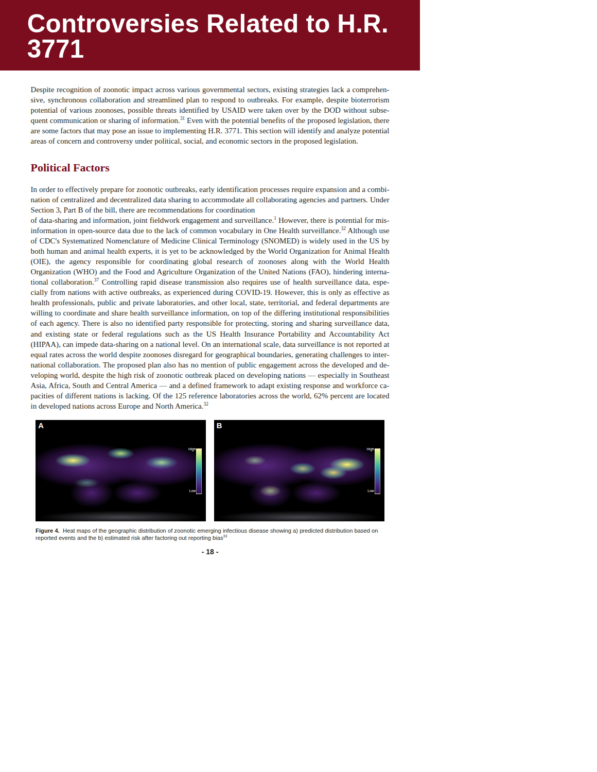Controversies Related to H.R. 3771
Despite recognition of zoonotic impact across various governmental sectors, existing strategies lack a comprehensive, synchronous collaboration and streamlined plan to respond to outbreaks. For example, despite bioterrorism potential of various zoonoses, possible threats identified by USAID were taken over by the DOD without subsequent communication or sharing of information.31 Even with the potential benefits of the proposed legislation, there are some factors that may pose an issue to implementing H.R. 3771. This section will identify and analyze potential areas of concern and controversy under political, social, and economic sectors in the proposed legislation.
Political Factors
In order to effectively prepare for zoonotic outbreaks, early identification processes require expansion and a combination of centralized and decentralized data sharing to accommodate all collaborating agencies and partners. Under Section 3, Part B of the bill, there are recommendations for coordination
of data-sharing and information, joint fieldwork engagement and surveillance.1 However, there is potential for misinformation in open-source data due to the lack of common vocabulary in One Health surveillance.32 Although use of CDC's Systematized Nomenclature of Medicine Clinical Terminology (SNOMED) is widely used in the US by both human and animal health experts, it is yet to be acknowledged by the World Organization for Animal Health (OIE), the agency responsible for coordinating global research of zoonoses along with the World Health Organization (WHO) and the Food and Agriculture Organization of the United Nations (FAO), hindering international collaboration.37 Controlling rapid disease transmission also requires use of health surveillance data, especially from nations with active outbreaks, as experienced during COVID-19. However, this is only as effective as health professionals, public and private laboratories, and other local, state, territorial, and federal departments are willing to coordinate and share health surveillance information, on top of the differing institutional responsibilities of each agency. There is also no identified party responsible for protecting, storing and sharing surveillance data, and existing state or federal regulations such as the US Health Insurance Portability and Accountability Act (HIPAA), can impede data-sharing on a national level. On an international scale, data surveillance is not reported at equal rates across the world despite zoonoses disregard for geographical boundaries, generating challenges to international collaboration. The proposed plan also has no mention of public engagement across the developed and developing world, despite the high risk of zoonotic outbreak placed on developing nations — especially in Southeast Asia, Africa, South and Central America — and a defined framework to adapt existing response and workforce capacities of different nations is lacking. Of the 125 reference laboratories across the world, 62% percent are located in developed nations across Europe and North America.32
A
High Low
B
High Low
Figure 4. Heat maps of the geographic distribution of zoonotic emerging infectious disease showing a) predicted distribution based on reported events and the b) estimated risk after factoring out reporting bias33
- 18 -